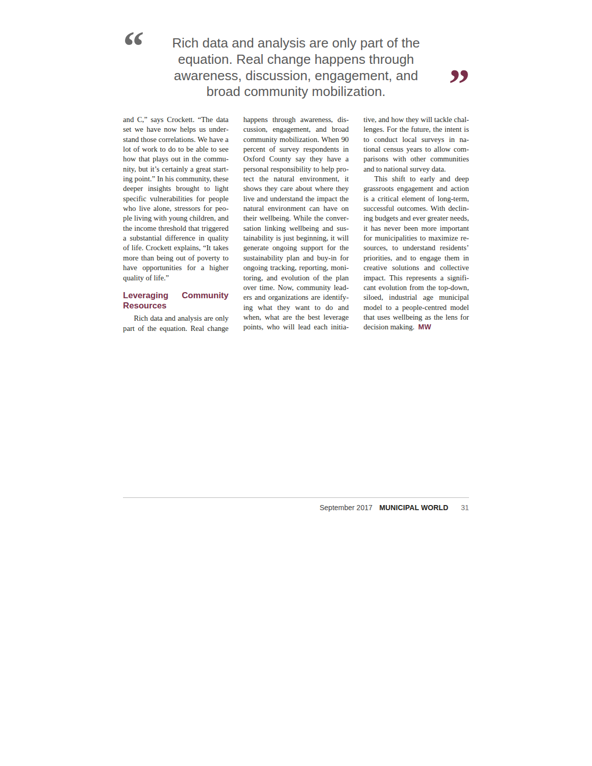“
Rich data and analysis are only part of the equation. Real change happens through awareness, discussion, engagement, and broad community mobilization.
”
and C,” says Crockett. “The data set we have now helps us understand those correlations. We have a lot of work to do to be able to see how that plays out in the community, but it’s certainly a great starting point.” In his community, these deeper insights brought to light specific vulnerabilities for people who live alone, stressors for people living with young children, and the income threshold that triggered a substantial difference in quality of life. Crockett explains, “It takes more than being out of poverty to have opportunities for a higher quality of life.”
Leveraging Community Resources
Rich data and analysis are only part of the equation. Real change happens through awareness, discussion, engagement, and broad community mobilization. When 90 percent of survey respondents in Oxford County say they have a personal responsibility to help protect the natural environment, it shows they care about where they live and understand the impact the natural environment can have on their wellbeing. While the conversation linking wellbeing and sustainability is just beginning, it will generate ongoing support for the sustainability plan and buy-in for ongoing tracking, reporting, monitoring, and evolution of the plan over time. Now, community leaders and organizations are identifying what they want to do and when, what are the best leverage points, who will lead each initiative, and how they will tackle challenges. For the future, the intent is to conduct local surveys in national census years to allow comparisons with other communities and to national survey data.
This shift to early and deep grassroots engagement and action is a critical element of long-term, successful outcomes. With declining budgets and ever greater needs, it has never been more important for municipalities to maximize resources, to understand residents’ priorities, and to engage them in creative solutions and collective impact. This represents a significant evolution from the top-down, siloed, industrial age municipal model to a people-centred model that uses wellbeing as the lens for decision making. MW
September 2017 MUNICIPAL WORLD 31